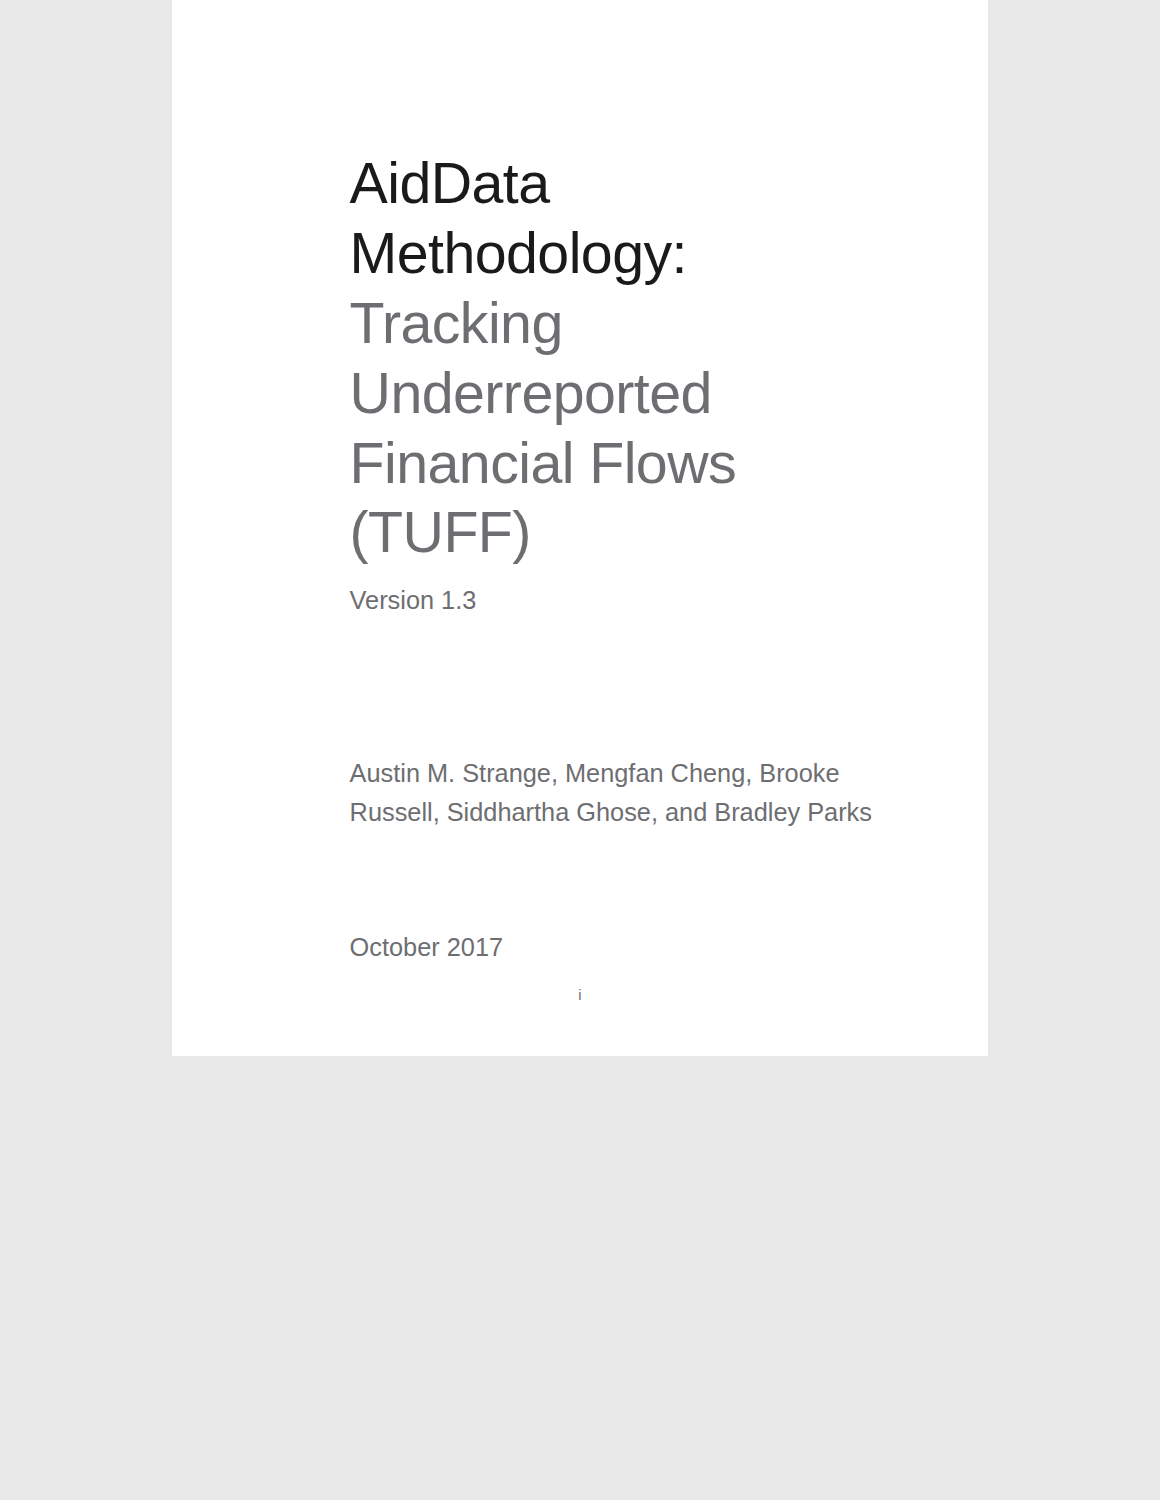AidData Methodology:
Tracking Underreported Financial Flows (TUFF)
Version 1.3
Austin M. Strange, Mengfan Cheng, Brooke Russell, Siddhartha Ghose, and Bradley Parks
October 2017
i